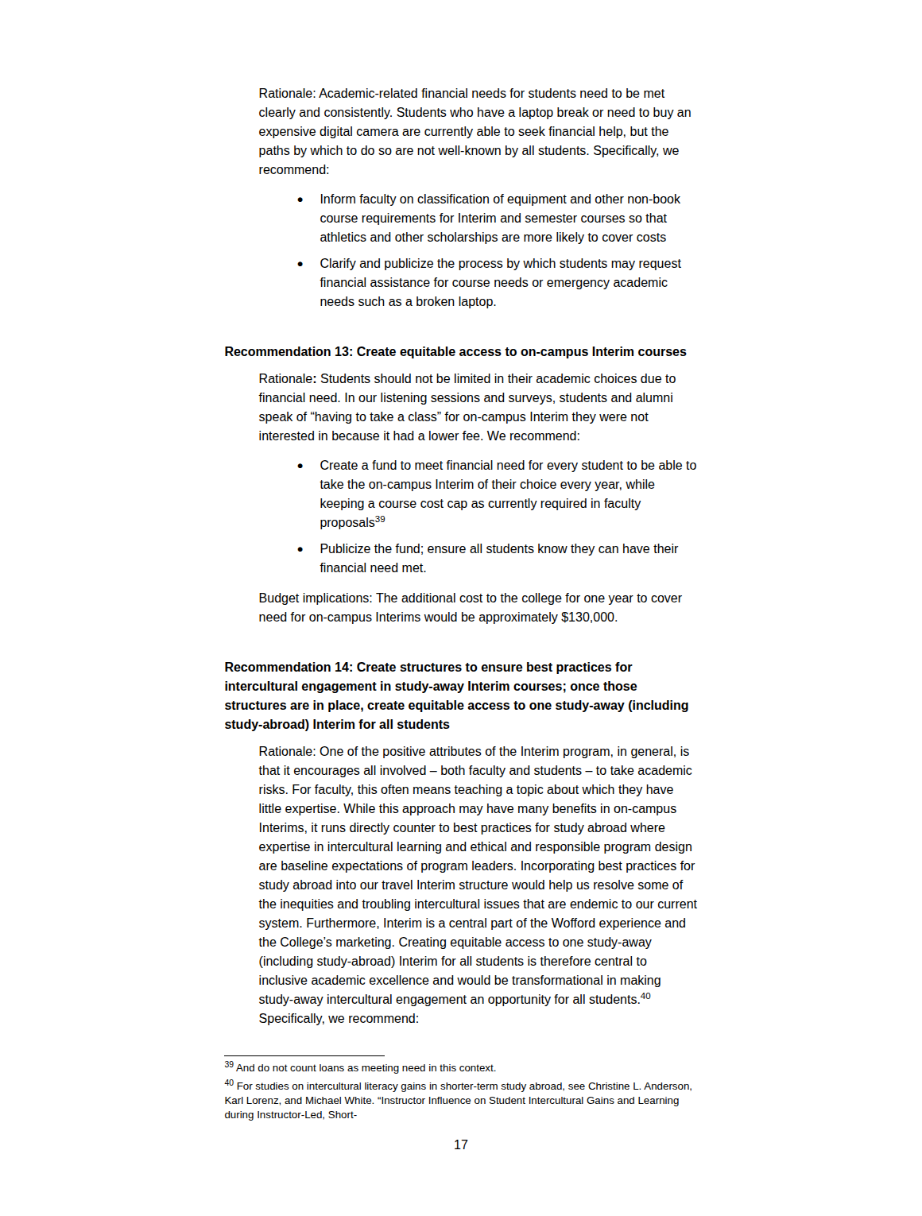Rationale: Academic-related financial needs for students need to be met clearly and consistently. Students who have a laptop break or need to buy an expensive digital camera are currently able to seek financial help, but the paths by which to do so are not well-known by all students. Specifically, we recommend:
Inform faculty on classification of equipment and other non-book course requirements for Interim and semester courses so that athletics and other scholarships are more likely to cover costs
Clarify and publicize the process by which students may request financial assistance for course needs or emergency academic needs such as a broken laptop.
Recommendation 13: Create equitable access to on-campus Interim courses
Rationale: Students should not be limited in their academic choices due to financial need. In our listening sessions and surveys, students and alumni speak of “having to take a class” for on-campus Interim they were not interested in because it had a lower fee. We recommend:
Create a fund to meet financial need for every student to be able to take the on-campus Interim of their choice every year, while keeping a course cost cap as currently required in faculty proposals39
Publicize the fund; ensure all students know they can have their financial need met.
Budget implications: The additional cost to the college for one year to cover need for on-campus Interims would be approximately $130,000.
Recommendation 14: Create structures to ensure best practices for intercultural engagement in study-away Interim courses; once those structures are in place, create equitable access to one study-away (including study-abroad) Interim for all students
Rationale: One of the positive attributes of the Interim program, in general, is that it encourages all involved – both faculty and students – to take academic risks. For faculty, this often means teaching a topic about which they have little expertise. While this approach may have many benefits in on-campus Interims, it runs directly counter to best practices for study abroad where expertise in intercultural learning and ethical and responsible program design are baseline expectations of program leaders. Incorporating best practices for study abroad into our travel Interim structure would help us resolve some of the inequities and troubling intercultural issues that are endemic to our current system. Furthermore, Interim is a central part of the Wofford experience and the College’s marketing. Creating equitable access to one study-away (including study-abroad) Interim for all students is therefore central to inclusive academic excellence and would be transformational in making study-away intercultural engagement an opportunity for all students.40 Specifically, we recommend:
39 And do not count loans as meeting need in this context.
40 For studies on intercultural literacy gains in shorter-term study abroad, see Christine L. Anderson, Karl Lorenz, and Michael White. “Instructor Influence on Student Intercultural Gains and Learning during Instructor-Led, Short-
17